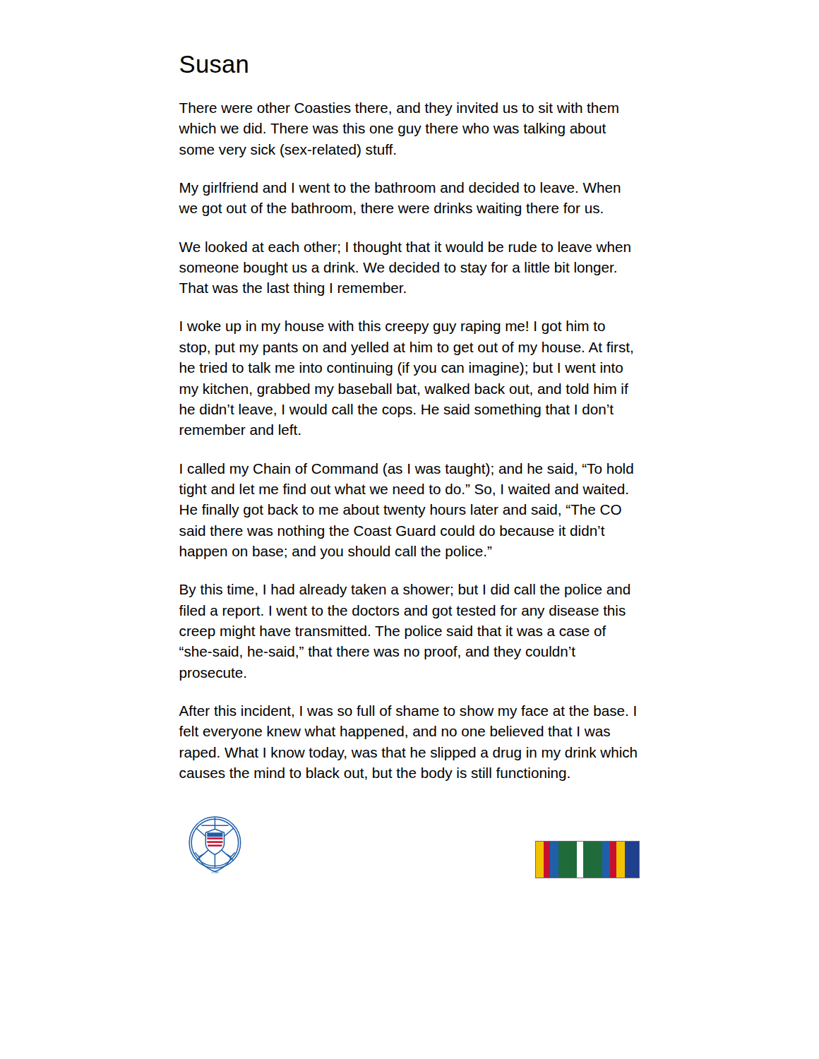Susan
There were other Coasties there, and they invited us to sit with them which we did. There was this one guy there who was talking about some very sick (sex-related) stuff.
My girlfriend and I went to the bathroom and decided to leave. When we got out of the bathroom, there were drinks waiting there for us.
We looked at each other; I thought that it would be rude to leave when someone bought us a drink. We decided to stay for a little bit longer. That was the last thing I remember.
I woke up in my house with this creepy guy raping me! I got him to stop, put my pants on and yelled at him to get out of my house. At first, he tried to talk me into continuing (if you can imagine); but I went into my kitchen, grabbed my baseball bat, walked back out, and told him if he didn’t leave, I would call the cops. He said something that I don’t remember and left.
I called my Chain of Command (as I was taught); and he said, “To hold tight and let me find out what we need to do.” So, I waited and waited. He finally got back to me about twenty hours later and said, “The CO said there was nothing the Coast Guard could do because it didn’t happen on base; and you should call the police.”
By this time, I had already taken a shower; but I did call the police and filed a report. I went to the doctors and got tested for any disease this creep might have transmitted. The police said that it was a case of “she-said, he-said,” that there was no proof, and they couldn’t prosecute.
After this incident, I was so full of shame to show my face at the base. I felt everyone knew what happened, and no one believed that I was raped. What I know today, was that he slipped a drug in my drink which causes the mind to black out, but the body is still functioning.
1790